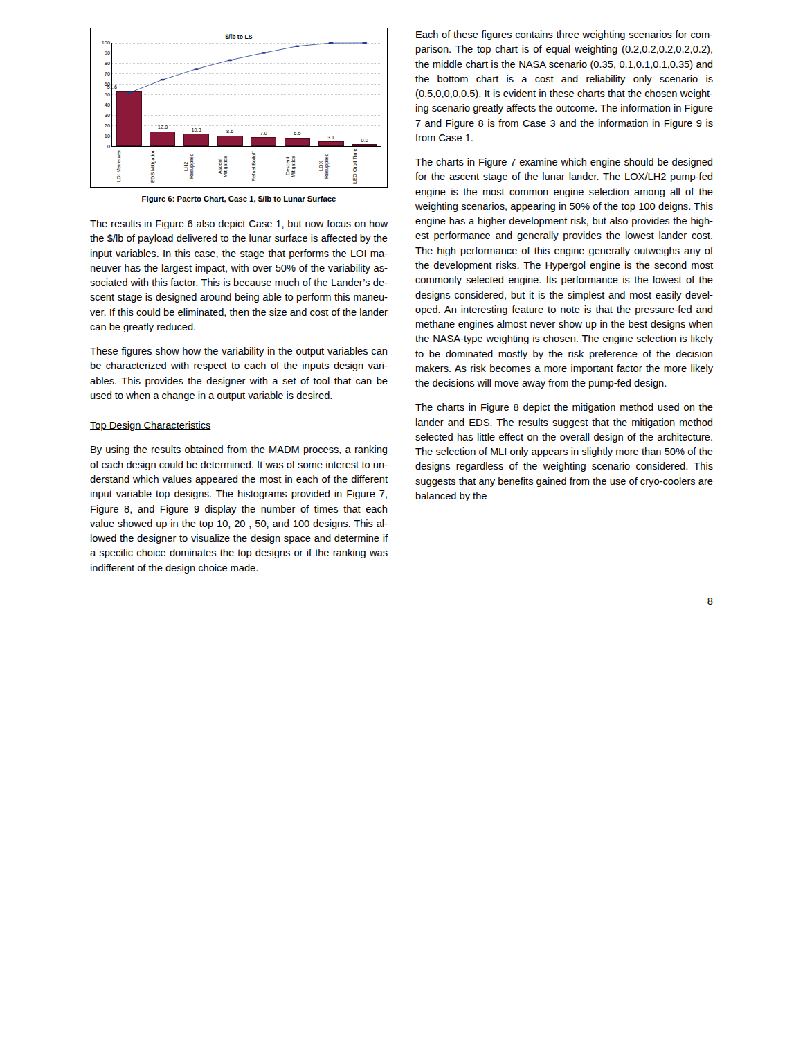$/lb to LS
100 90 80 70 60 50 40 30 20 10 0
51.6
12.8
10.3
8.6
7.0
6.5
3.1
0.0
LOI Maneuver
EDS Mitigation
LH2 Resupplied
Ascent Mitigation
Refuel Boiloff
Descent Mitigation
LOX Resupplied
LEO Orbit Time
Figure 6: Paerto Chart, Case 1, $/lb to Lunar Surface
The results in Figure 6 also depict Case 1, but now focus on how the $/lb of payload delivered to the lunar surface is affected by the input variables. In this case, the stage that performs the LOI maneuver has the largest impact, with over 50% of the variability associated with this factor. This is because much of the Lander’s descent stage is designed around being able to perform this maneuver. If this could be eliminated, then the size and cost of the lander can be greatly reduced.
These figures show how the variability in the output variables can be characterized with respect to each of the inputs design variables. This provides the designer with a set of tool that can be used to when a change in a output variable is desired.
Top Design Characteristics
By using the results obtained from the MADM process, a ranking of each design could be determined. It was of some interest to understand which values appeared the most in each of the different input variable top designs. The histograms provided in Figure 7, Figure 8, and Figure 9 display the number of times that each value showed up in the top 10, 20 , 50, and 100 designs. This allowed the designer to visualize the design space and determine if a specific choice dominates the top designs or if the ranking was indifferent of the design choice made.
Each of these figures contains three weighting scenarios for comparison. The top chart is of equal weighting (0.2,0.2,0.2,0.2,0.2), the middle chart is the NASA scenario (0.35, 0.1,0.1,0.1,0.35) and the bottom chart is a cost and reliability only scenario is (0.5,0,0,0,0.5). It is evident in these charts that the chosen weighting scenario greatly affects the outcome. The information in Figure 7 and Figure 8 is from Case 3 and the information in Figure 9 is from Case 1.
The charts in Figure 7 examine which engine should be designed for the ascent stage of the lunar lander. The LOX/LH2 pump-fed engine is the most common engine selection among all of the weighting scenarios, appearing in 50% of the top 100 deigns. This engine has a higher development risk, but also provides the highest performance and generally provides the lowest lander cost. The high performance of this engine generally outweighs any of the development risks. The Hypergol engine is the second most commonly selected engine. Its performance is the lowest of the designs considered, but it is the simplest and most easily developed. An interesting feature to note is that the pressure-fed and methane engines almost never show up in the best designs when the NASA-type weighting is chosen. The engine selection is likely to be dominated mostly by the risk preference of the decision makers. As risk becomes a more important factor the more likely the decisions will move away from the pump-fed design.
The charts in Figure 8 depict the mitigation method used on the lander and EDS. The results suggest that the mitigation method selected has little effect on the overall design of the architecture. The selection of MLI only appears in slightly more than 50% of the designs regardless of the weighting scenario considered. This suggests that any benefits gained from the use of cryo-coolers are balanced by the
8